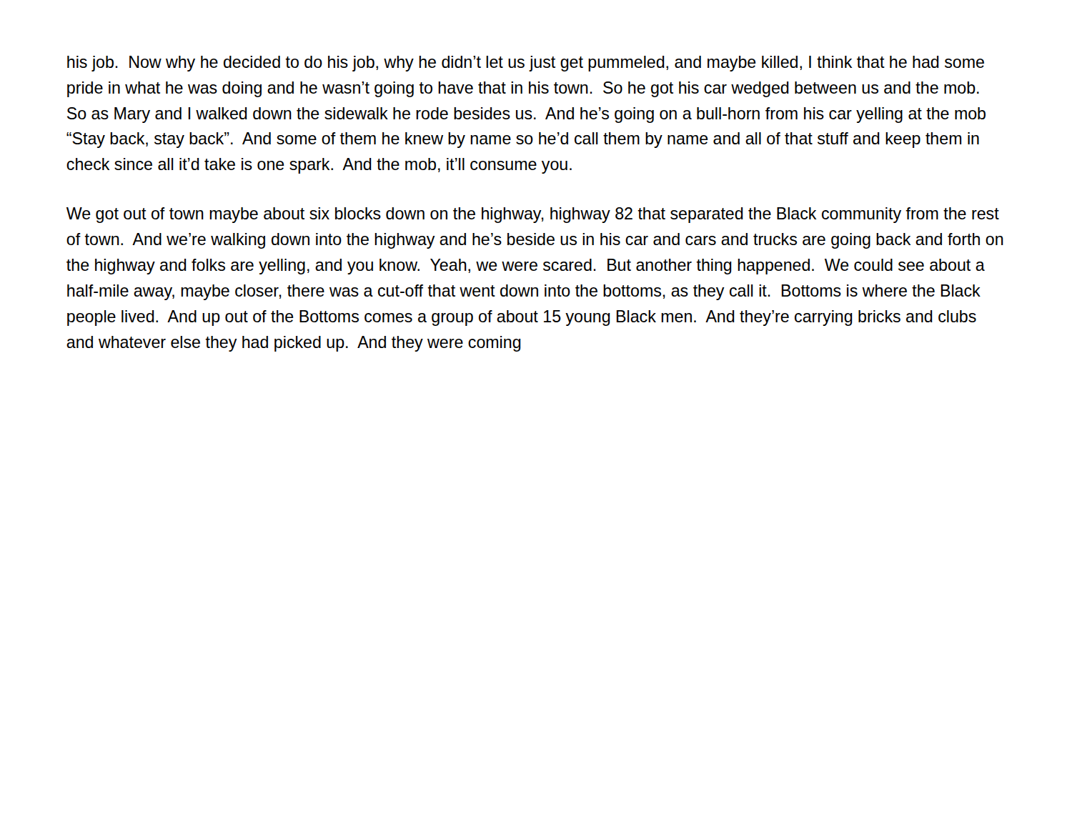his job. Now why he decided to do his job, why he didn’t let us just get pummeled, and maybe killed, I think that he had some pride in what he was doing and he wasn’t going to have that in his town. So he got his car wedged between us and the mob. So as Mary and I walked down the sidewalk he rode besides us. And he’s going on a bull-horn from his car yelling at the mob “Stay back, stay back”. And some of them he knew by name so he’d call them by name and all of that stuff and keep them in check since all it’d take is one spark. And the mob, it’ll consume you.
We got out of town maybe about six blocks down on the highway, highway 82 that separated the Black community from the rest of town. And we’re walking down into the highway and he’s beside us in his car and cars and trucks are going back and forth on the highway and folks are yelling, and you know. Yeah, we were scared. But another thing happened. We could see about a half-mile away, maybe closer, there was a cut-off that went down into the bottoms, as they call it. Bottoms is where the Black people lived. And up out of the Bottoms comes a group of about 15 young Black men. And they’re carrying bricks and clubs and whatever else they had picked up. And they were coming